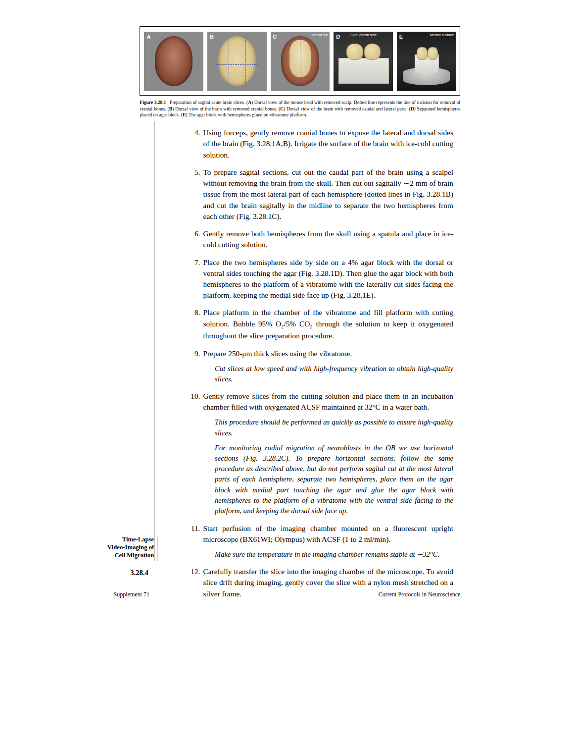A
B
C Lateral cut
D Glue lateral side
E Medial surface
Figure 3.28.1 Preparation of sagital acute brain slices. (A) Dorsal view of the mouse head with removed scalp. Dotted line represents the line of incision for removal of cranial bones. (B) Dorsal view of the brain with removed cranial bones. (C) Dorsal view of the brain with removed caudal and lateral parts. (D) Separated hemispheres placed on agar block. (E) The agar block with hemispheres glued on vibratome platform.
Using forceps, gently remove cranial bones to expose the lateral and dorsal sides of the brain (Fig. 3.28.1A,B). Irrigate the surface of the brain with ice-cold cutting solution.
To prepare sagital sections, cut out the caudal part of the brain using a scalpel without removing the brain from the skull. Then cut out sagitally ∼2 mm of brain tissue from the most lateral part of each hemisphere (dotted lines in Fig. 3.28.1B) and cut the brain sagitally in the midline to separate the two hemispheres from each other (Fig. 3.28.1C).
Gently remove both hemispheres from the skull using a spatula and place in ice-cold cutting solution.
Place the two hemispheres side by side on a 4% agar block with the dorsal or ventral sides touching the agar (Fig. 3.28.1D). Then glue the agar block with both hemispheres to the platform of a vibratome with the laterally cut sides facing the platform, keeping the medial side face up (Fig. 3.28.1E).
Place platform in the chamber of the vibratome and fill platform with cutting solution. Bubble 95% O2/5% CO2 through the solution to keep it oxygenated throughout the slice preparation procedure.
Prepare 250-μm thick slices using the vibratome.
Cut slices at low speed and with high-frequency vibration to obtain high-quality slices.
Gently remove slices from the cutting solution and place them in an incubation chamber filled with oxygenated ACSF maintained at 32°C in a water bath.
This procedure should be performed as quickly as possible to ensure high-quality slices.
For monitoring radial migration of neuroblasts in the OB we use horizontal sections (Fig. 3.28.2C). To prepare horizontal sections, follow the same procedure as described above, but do not perform sagital cut at the most lateral parts of each hemisphere, separate two hemispheres, place them on the agar block with medial part touching the agar and glue the agar block with hemispheres to the platform of a vibratome with the ventral side facing to the platform, and keeping the dorsal side face up.
Start perfusion of the imaging chamber mounted on a fluorescent upright microscope (BX61WI; Olympus) with ACSF (1 to 2 ml/min).
Make sure the temperature in the imaging chamber remains stable at ∼32°C.
Carefully transfer the slice into the imaging chamber of the microscope. To avoid slice drift during imaging, gently cover the slice with a nylon mesh stretched on a silver frame.
Time-Lapse
Video-Imaging of
Cell Migration
3.28.4
Supplement 71 Current Protocols in Neuroscience